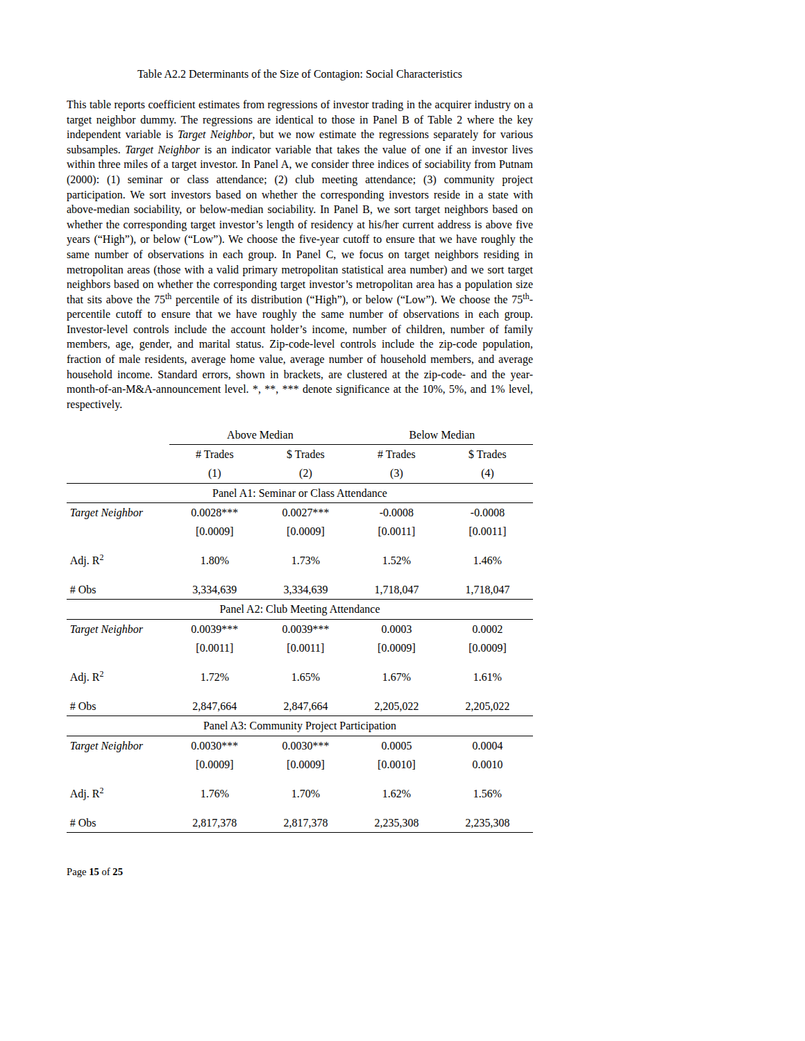Table A2.2 Determinants of the Size of Contagion: Social Characteristics
This table reports coefficient estimates from regressions of investor trading in the acquirer industry on a target neighbor dummy. The regressions are identical to those in Panel B of Table 2 where the key independent variable is Target Neighbor, but we now estimate the regressions separately for various subsamples. Target Neighbor is an indicator variable that takes the value of one if an investor lives within three miles of a target investor. In Panel A, we consider three indices of sociability from Putnam (2000): (1) seminar or class attendance; (2) club meeting attendance; (3) community project participation. We sort investors based on whether the corresponding investors reside in a state with above-median sociability, or below-median sociability. In Panel B, we sort target neighbors based on whether the corresponding target investor’s length of residency at his/her current address is above five years (“High”), or below (“Low”). We choose the five-year cutoff to ensure that we have roughly the same number of observations in each group. In Panel C, we focus on target neighbors residing in metropolitan areas (those with a valid primary metropolitan statistical area number) and we sort target neighbors based on whether the corresponding target investor’s metropolitan area has a population size that sits above the 75th percentile of its distribution (“High”), or below (“Low”). We choose the 75th-percentile cutoff to ensure that we have roughly the same number of observations in each group. Investor-level controls include the account holder’s income, number of children, number of family members, age, gender, and marital status. Zip-code-level controls include the zip-code population, fraction of male residents, average home value, average number of household members, and average household income. Standard errors, shown in brackets, are clustered at the zip-code- and the year-month-of-an-M&A-announcement level. *, **, *** denote significance at the 10%, 5%, and 1% level, respectively.
| | Above Median | Below Median |
| | # Trades | $ Trades | # Trades | $ Trades |
| | (1) | (2) | (3) | (4) |
| Panel A1: Seminar or Class Attendance |
| Target Neighbor | 0.0028*** | 0.0027*** | -0.0008 | -0.0008 |
| | [0.0009] | [0.0009] | [0.0011] | [0.0011] |
| Adj. R 2 | 1.80% | 1.73% | 1.52% | 1.46% |
| # Obs | 3,334,639 | 3,334,639 | 1,718,047 | 1,718,047 |
| Panel A2: Club Meeting Attendance |
| Target Neighbor | 0.0039*** | 0.0039*** | 0.0003 | 0.0002 |
| | [0.0011] | [0.0011] | [0.0009] | [0.0009] |
| Adj. R 2 | 1.72% | 1.65% | 1.67% | 1.61% |
| # Obs | 2,847,664 | 2,847,664 | 2,205,022 | 2,205,022 |
| Panel A3: Community Project Participation |
| Target Neighbor | 0.0030*** | 0.0030*** | 0.0005 | 0.0004 |
| | [0.0009] | [0.0009] | [0.0010] | 0.0010 |
| Adj. R 2 | 1.76% | 1.70% | 1.62% | 1.56% |
| # Obs | 2,817,378 | 2,817,378 | 2,235,308 | 2,235,308 |
Page 15 of 25